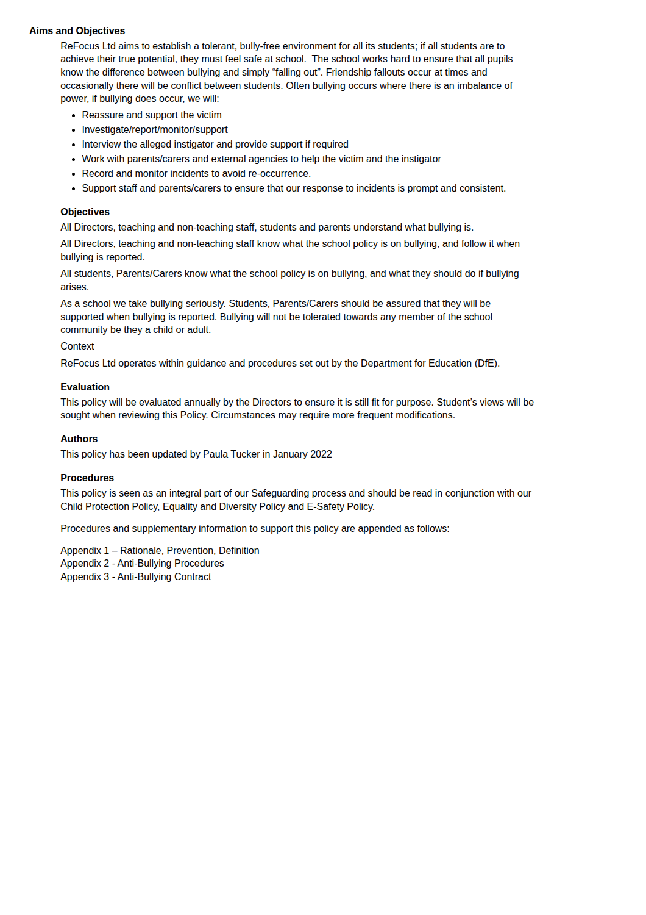Aims and Objectives
ReFocus Ltd aims to establish a tolerant, bully-free environment for all its students; if all students are to achieve their true potential, they must feel safe at school. The school works hard to ensure that all pupils know the difference between bullying and simply “falling out”. Friendship fallouts occur at times and occasionally there will be conflict between students. Often bullying occurs where there is an imbalance of power, if bullying does occur, we will:
Reassure and support the victim
Investigate/report/monitor/support
Interview the alleged instigator and provide support if required
Work with parents/carers and external agencies to help the victim and the instigator
Record and monitor incidents to avoid re-occurrence.
Support staff and parents/carers to ensure that our response to incidents is prompt and consistent.
Objectives
All Directors, teaching and non-teaching staff, students and parents understand what bullying is.
All Directors, teaching and non-teaching staff know what the school policy is on bullying, and follow it when bullying is reported.
All students, Parents/Carers know what the school policy is on bullying, and what they should do if bullying arises.
As a school we take bullying seriously. Students, Parents/Carers should be assured that they will be supported when bullying is reported. Bullying will not be tolerated towards any member of the school community be they a child or adult.
Context
ReFocus Ltd operates within guidance and procedures set out by the Department for Education (DfE).
Evaluation
This policy will be evaluated annually by the Directors to ensure it is still fit for purpose. Student’s views will be sought when reviewing this Policy. Circumstances may require more frequent modifications.
Authors
This policy has been updated by Paula Tucker in January 2022
Procedures
This policy is seen as an integral part of our Safeguarding process and should be read in conjunction with our Child Protection Policy, Equality and Diversity Policy and E-Safety Policy.
Procedures and supplementary information to support this policy are appended as follows:
Appendix 1 – Rationale, Prevention, Definition
Appendix 2 - Anti-Bullying Procedures
Appendix 3 - Anti-Bullying Contract